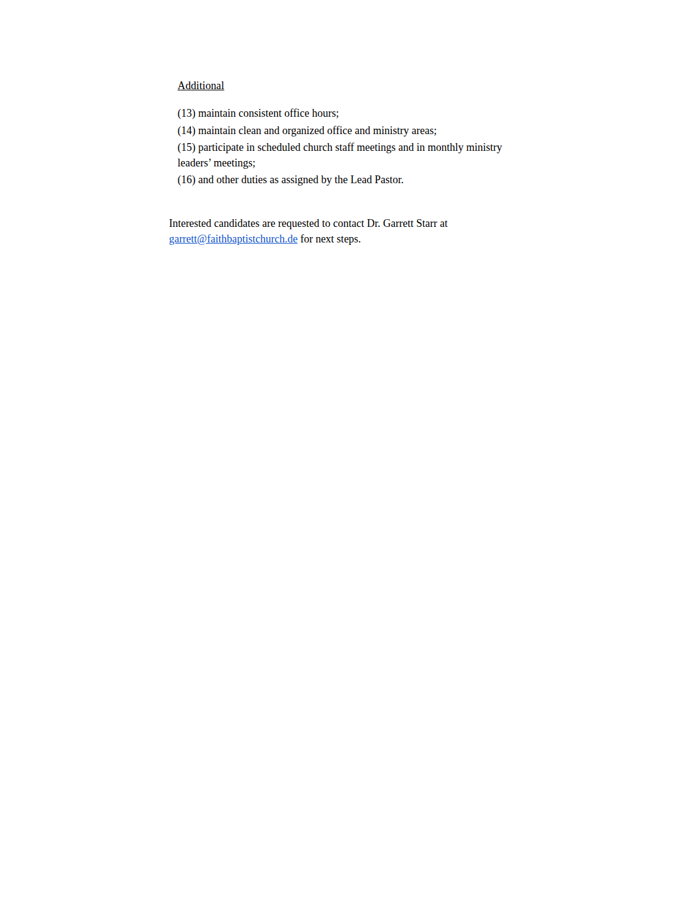Additional
(13) maintain consistent office hours;
(14) maintain clean and organized office and ministry areas;
(15) participate in scheduled church staff meetings and in monthly ministry leaders’ meetings;
(16) and other duties as assigned by the Lead Pastor.
Interested candidates are requested to contact Dr. Garrett Starr at garrett@faithbaptistchurch.de for next steps.